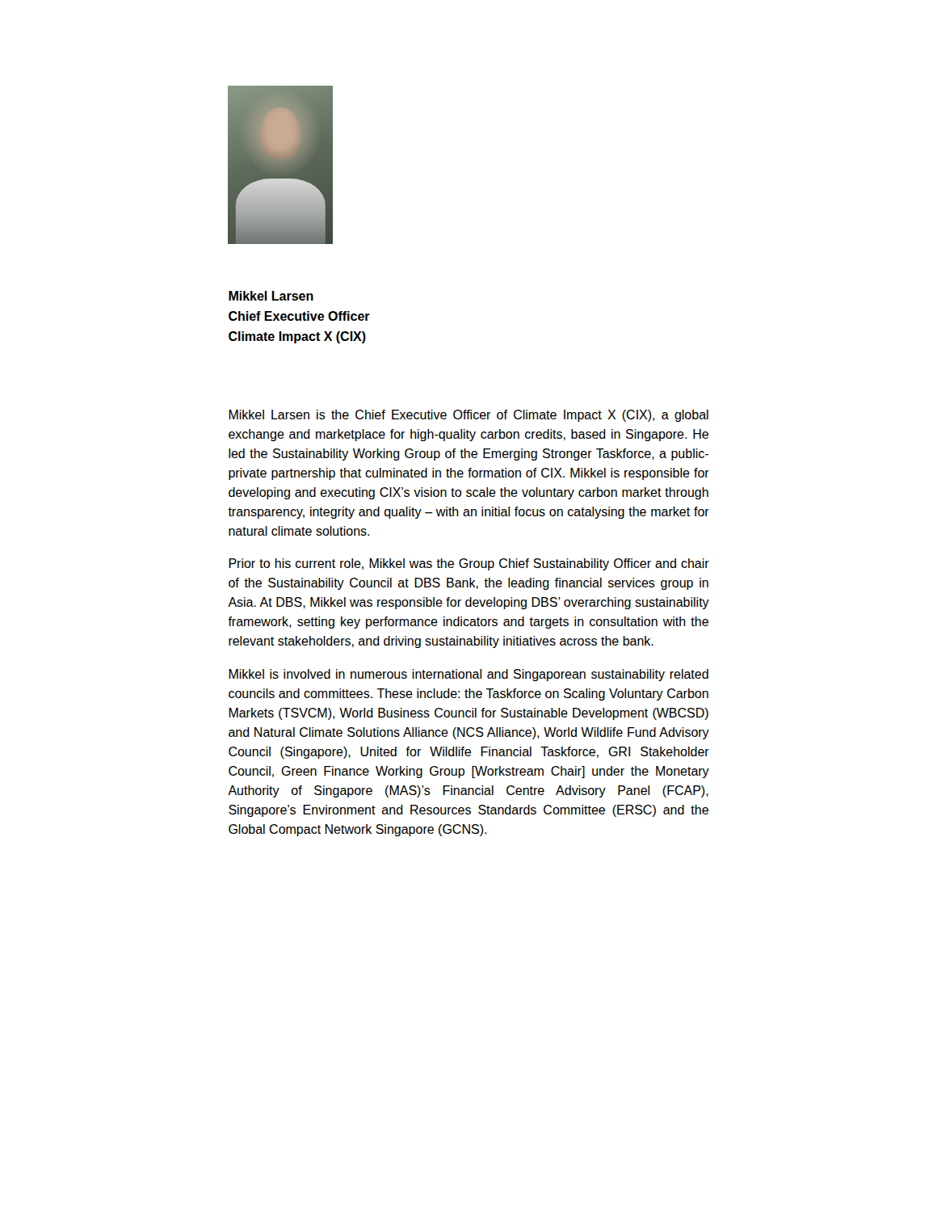Mikkel Larsen
Chief Executive Officer
Climate Impact X (CIX)
Mikkel Larsen is the Chief Executive Officer of Climate Impact X (CIX), a global exchange and marketplace for high-quality carbon credits, based in Singapore. He led the Sustainability Working Group of the Emerging Stronger Taskforce, a public-private partnership that culminated in the formation of CIX. Mikkel is responsible for developing and executing CIX’s vision to scale the voluntary carbon market through transparency, integrity and quality – with an initial focus on catalysing the market for natural climate solutions.
Prior to his current role, Mikkel was the Group Chief Sustainability Officer and chair of the Sustainability Council at DBS Bank, the leading financial services group in Asia. At DBS, Mikkel was responsible for developing DBS’ overarching sustainability framework, setting key performance indicators and targets in consultation with the relevant stakeholders, and driving sustainability initiatives across the bank.
Mikkel is involved in numerous international and Singaporean sustainability related councils and committees. These include: the Taskforce on Scaling Voluntary Carbon Markets (TSVCM), World Business Council for Sustainable Development (WBCSD) and Natural Climate Solutions Alliance (NCS Alliance), World Wildlife Fund Advisory Council (Singapore), United for Wildlife Financial Taskforce, GRI Stakeholder Council, Green Finance Working Group [Workstream Chair] under the Monetary Authority of Singapore (MAS)’s Financial Centre Advisory Panel (FCAP), Singapore’s Environment and Resources Standards Committee (ERSC) and the Global Compact Network Singapore (GCNS).